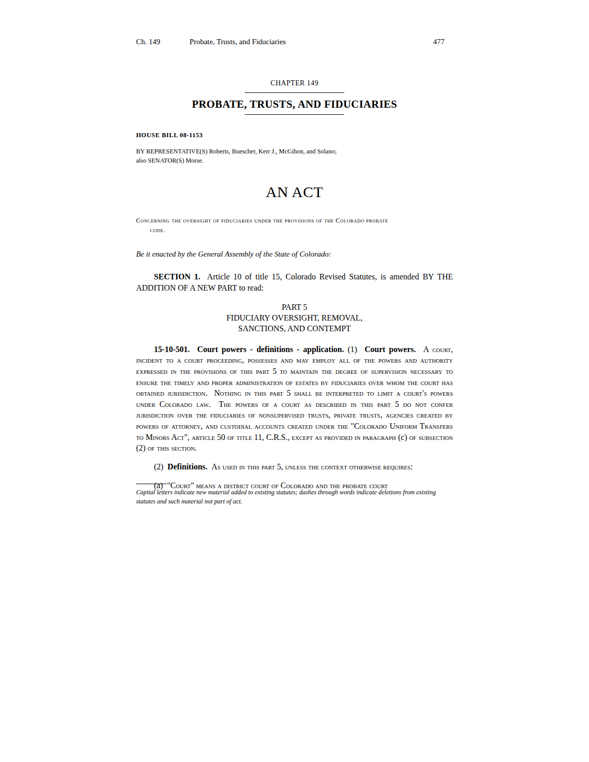Ch. 149
Probate, Trusts, and Fiduciaries
477
CHAPTER 149
PROBATE, TRUSTS, AND FIDUCIARIES
HOUSE BILL 08-1153
BY REPRESENTATIVE(S) Roberts, Buescher, Kerr J., McGihon, and Solano;
also SENATOR(S) Morse.
AN ACT
Concerning the oversight of fiduciaries under the provisions of the Colorado probate code.
Be it enacted by the General Assembly of the State of Colorado:
SECTION 1. Article 10 of title 15, Colorado Revised Statutes, is amended BY THE ADDITION OF A NEW PART to read:
PART 5
FIDUCIARY OVERSIGHT, REMOVAL,
SANCTIONS, AND CONTEMPT
15-10-501. Court powers - definitions - application. (1) Court powers. A court, incident to a court proceeding, possesses and may employ all of the powers and authority expressed in the provisions of this part 5 to maintain the degree of supervision necessary to ensure the timely and proper administration of estates by fiduciaries over whom the court has obtained jurisdiction. Nothing in this part 5 shall be interpreted to limit a court's powers under Colorado law. The powers of a court as described in this part 5 do not confer jurisdiction over the fiduciaries of nonsupervised trusts, private trusts, agencies created by powers of attorney, and custodial accounts created under the "Colorado Uniform Transfers to Minors Act", article 50 of title 11, C.R.S., except as provided in paragraph (c) of subsection (2) of this section.
(2) Definitions. As used in this part 5, unless the context otherwise requires:
(a) "Court" means a district court of Colorado and the probate court
Capital letters indicate new material added to existing statutes; dashes through words indicate deletions from existing statutes and such material not part of act.